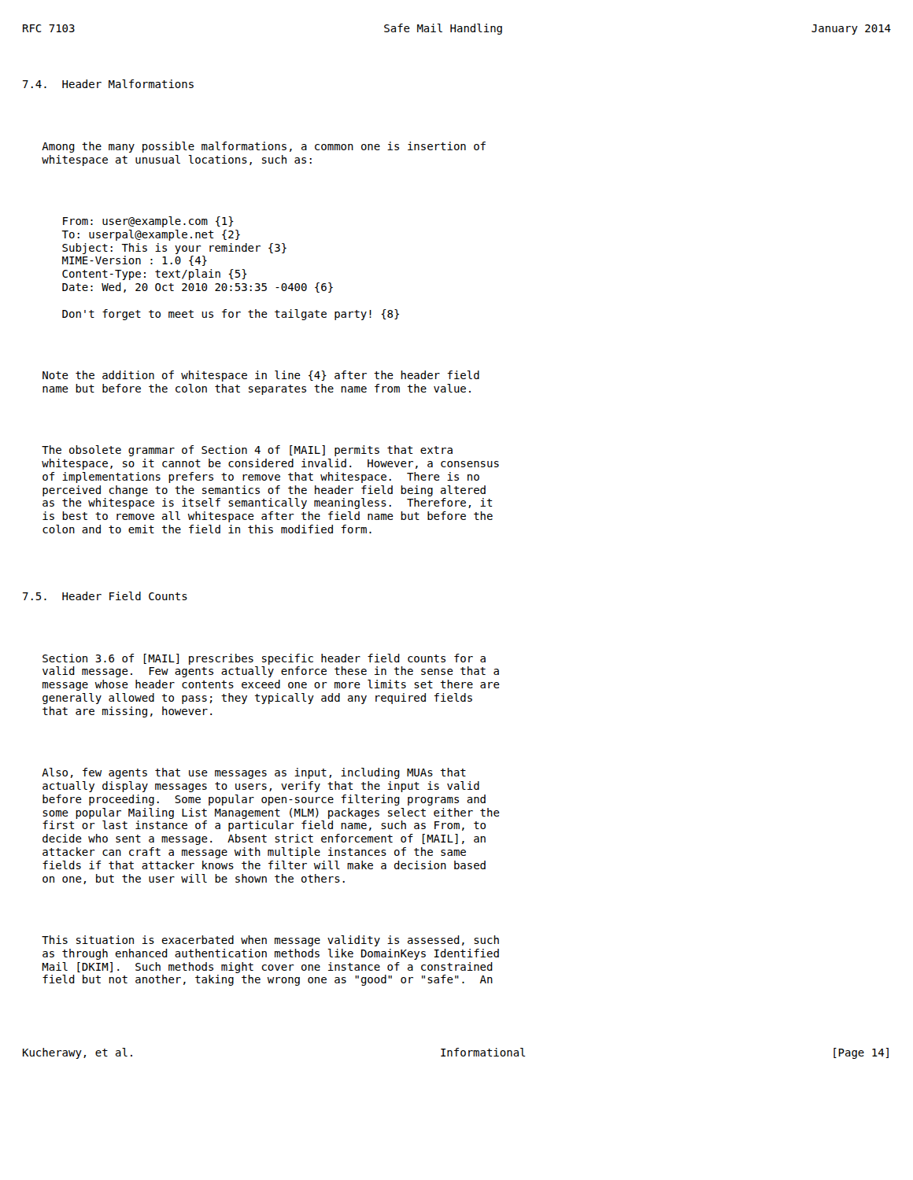RFC 7103 Safe Mail Handling January 2014
7.4. Header Malformations
Among the many possible malformations, a common one is insertion of whitespace at unusual locations, such as:
      From: user@example.com {1}
      To: userpal@example.net {2}
      Subject: This is your reminder {3}
      MIME-Version : 1.0 {4}
      Content-Type: text/plain {5}
      Date: Wed, 20 Oct 2010 20:53:35 -0400 {6}

      Don't forget to meet us for the tailgate party! {8}
Note the addition of whitespace in line {4} after the header field name but before the colon that separates the name from the value.
The obsolete grammar of Section 4 of [MAIL] permits that extra whitespace, so it cannot be considered invalid. However, a consensus of implementations prefers to remove that whitespace. There is no perceived change to the semantics of the header field being altered as the whitespace is itself semantically meaningless. Therefore, it is best to remove all whitespace after the field name but before the colon and to emit the field in this modified form.
7.5. Header Field Counts
Section 3.6 of [MAIL] prescribes specific header field counts for a valid message. Few agents actually enforce these in the sense that a message whose header contents exceed one or more limits set there are generally allowed to pass; they typically add any required fields that are missing, however.
Also, few agents that use messages as input, including MUAs that actually display messages to users, verify that the input is valid before proceeding. Some popular open-source filtering programs and some popular Mailing List Management (MLM) packages select either the first or last instance of a particular field name, such as From, to decide who sent a message. Absent strict enforcement of [MAIL], an attacker can craft a message with multiple instances of the same fields if that attacker knows the filter will make a decision based on one, but the user will be shown the others.
This situation is exacerbated when message validity is assessed, such as through enhanced authentication methods like DomainKeys Identified Mail [DKIM]. Such methods might cover one instance of a constrained field but not another, taking the wrong one as "good" or "safe". An
Kucherawy, et al. Informational[Page 14]